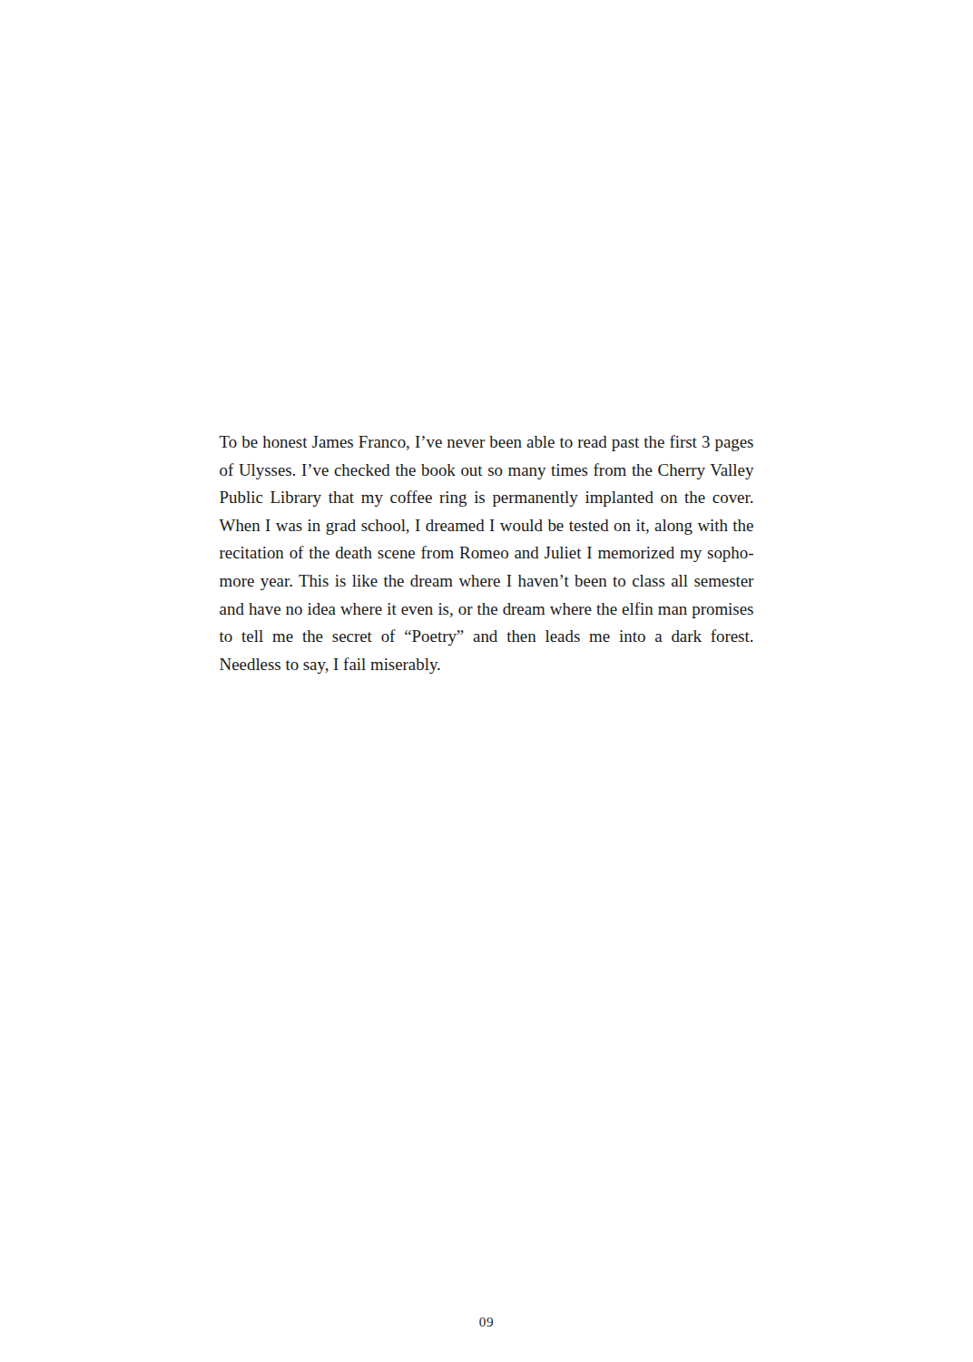To be honest James Franco, I’ve never been able to read past the first 3 pages of Ulysses. I’ve checked the book out so many times from the Cherry Valley Public Library that my coffee ring is permanently implanted on the cover. When I was in grad school, I dreamed I would be tested on it, along with the recitation of the death scene from Romeo and Juliet I memorized my sophomore year. This is like the dream where I haven’t been to class all semester and have no idea where it even is, or the dream where the elfin man promises to tell me the secret of “Poetry” and then leads me into a dark forest. Needless to say, I fail miserably.
09